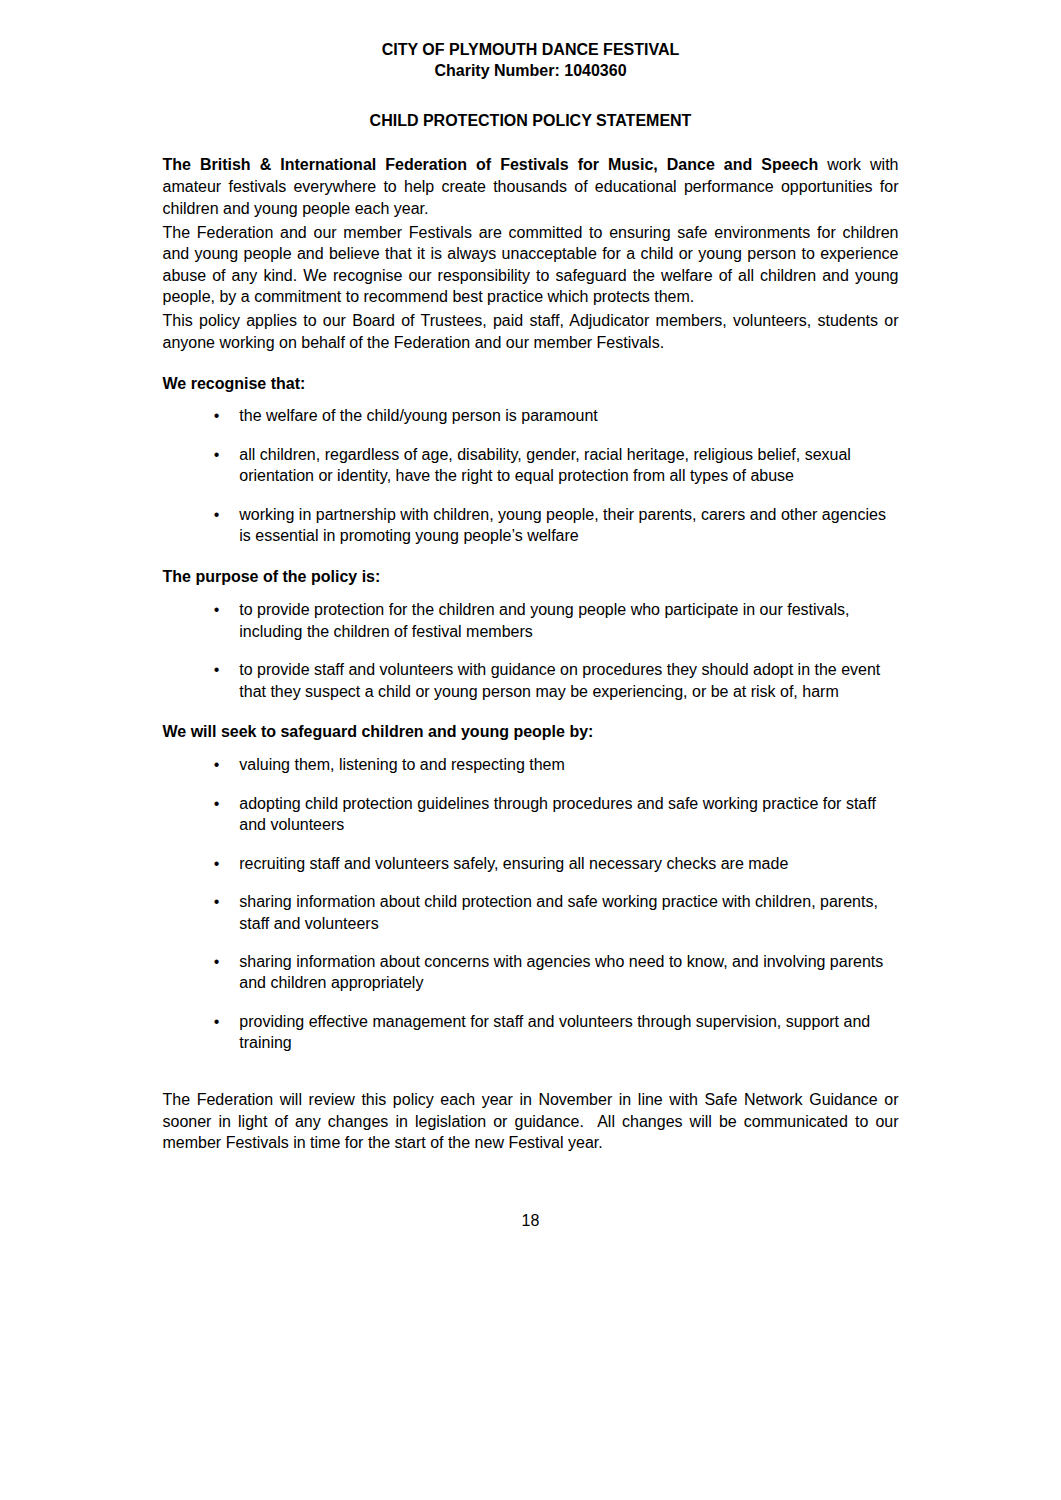CITY OF PLYMOUTH DANCE FESTIVAL
Charity Number: 1040360
CHILD PROTECTION POLICY STATEMENT
The British & International Federation of Festivals for Music, Dance and Speech work with amateur festivals everywhere to help create thousands of educational performance opportunities for children and young people each year.
The Federation and our member Festivals are committed to ensuring safe environments for children and young people and believe that it is always unacceptable for a child or young person to experience abuse of any kind. We recognise our responsibility to safeguard the welfare of all children and young people, by a commitment to recommend best practice which protects them.
This policy applies to our Board of Trustees, paid staff, Adjudicator members, volunteers, students or anyone working on behalf of the Federation and our member Festivals.
We recognise that:
the welfare of the child/young person is paramount
all children, regardless of age, disability, gender, racial heritage, religious belief, sexual orientation or identity, have the right to equal protection from all types of abuse
working in partnership with children, young people, their parents, carers and other agencies is essential in promoting young people’s welfare
The purpose of the policy is:
to provide protection for the children and young people who participate in our festivals, including the children of festival members
to provide staff and volunteers with guidance on procedures they should adopt in the event that they suspect a child or young person may be experiencing, or be at risk of, harm
We will seek to safeguard children and young people by:
valuing them, listening to and respecting them
adopting child protection guidelines through procedures and safe working practice for staff and volunteers
recruiting staff and volunteers safely, ensuring all necessary checks are made
sharing information about child protection and safe working practice with children, parents, staff and volunteers
sharing information about concerns with agencies who need to know, and involving parents and children appropriately
providing effective management for staff and volunteers through supervision, support and training
The Federation will review this policy each year in November in line with Safe Network Guidance or sooner in light of any changes in legislation or guidance. All changes will be communicated to our member Festivals in time for the start of the new Festival year.
18